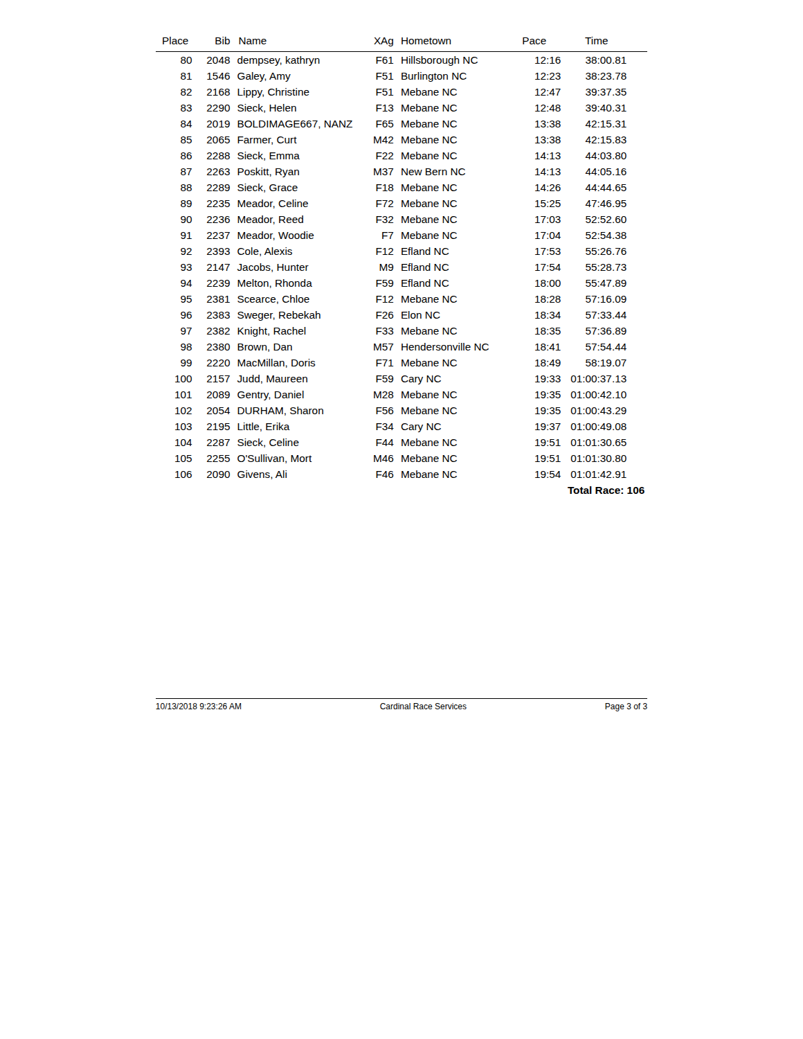| Place | Bib | Name | XAg | Hometown | Pace | Time |
| --- | --- | --- | --- | --- | --- | --- |
| 80 | 2048 | dempsey, kathryn | F61 | Hillsborough NC | 12:16 | 38:00.81 |
| 81 | 1546 | Galey, Amy | F51 | Burlington NC | 12:23 | 38:23.78 |
| 82 | 2168 | Lippy, Christine | F51 | Mebane NC | 12:47 | 39:37.35 |
| 83 | 2290 | Sieck, Helen | F13 | Mebane NC | 12:48 | 39:40.31 |
| 84 | 2019 | BOLDIMAGE667, NANZ | F65 | Mebane NC | 13:38 | 42:15.31 |
| 85 | 2065 | Farmer, Curt | M42 | Mebane NC | 13:38 | 42:15.83 |
| 86 | 2288 | Sieck, Emma | F22 | Mebane NC | 14:13 | 44:03.80 |
| 87 | 2263 | Poskitt, Ryan | M37 | New Bern NC | 14:13 | 44:05.16 |
| 88 | 2289 | Sieck, Grace | F18 | Mebane NC | 14:26 | 44:44.65 |
| 89 | 2235 | Meador, Celine | F72 | Mebane NC | 15:25 | 47:46.95 |
| 90 | 2236 | Meador, Reed | F32 | Mebane NC | 17:03 | 52:52.60 |
| 91 | 2237 | Meador, Woodie | F7 | Mebane NC | 17:04 | 52:54.38 |
| 92 | 2393 | Cole, Alexis | F12 | Efland NC | 17:53 | 55:26.76 |
| 93 | 2147 | Jacobs, Hunter | M9 | Efland NC | 17:54 | 55:28.73 |
| 94 | 2239 | Melton, Rhonda | F59 | Efland NC | 18:00 | 55:47.89 |
| 95 | 2381 | Scearce, Chloe | F12 | Mebane NC | 18:28 | 57:16.09 |
| 96 | 2383 | Sweger, Rebekah | F26 | Elon NC | 18:34 | 57:33.44 |
| 97 | 2382 | Knight, Rachel | F33 | Mebane NC | 18:35 | 57:36.89 |
| 98 | 2380 | Brown, Dan | M57 | Hendersonville NC | 18:41 | 57:54.44 |
| 99 | 2220 | MacMillan, Doris | F71 | Mebane NC | 18:49 | 58:19.07 |
| 100 | 2157 | Judd, Maureen | F59 | Cary NC | 19:33 | 01:00:37.13 |
| 101 | 2089 | Gentry, Daniel | M28 | Mebane NC | 19:35 | 01:00:42.10 |
| 102 | 2054 | DURHAM, Sharon | F56 | Mebane NC | 19:35 | 01:00:43.29 |
| 103 | 2195 | Little, Erika | F34 | Cary NC | 19:37 | 01:00:49.08 |
| 104 | 2287 | Sieck, Celine | F44 | Mebane NC | 19:51 | 01:01:30.65 |
| 105 | 2255 | O'Sullivan, Mort | M46 | Mebane NC | 19:51 | 01:01:30.80 |
| 106 | 2090 | Givens, Ali | F46 | Mebane NC | 19:54 | 01:01:42.91 |
| Total Race: 106 |
10/13/2018 9:23:26 AM
Cardinal Race Services
Page 3 of 3